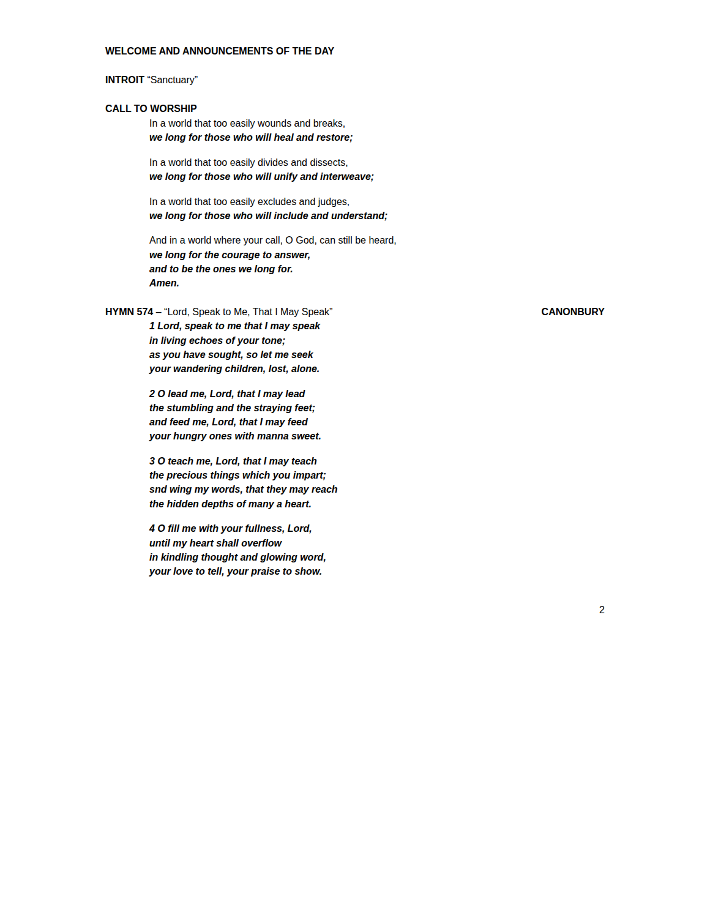Welcome and Announcements of the Day
Introit “Sanctuary”
Call to Worship
In a world that too easily wounds and breaks,
we long for those who will heal and restore;
In a world that too easily divides and dissects,
we long for those who will unify and interweave;
In a world that too easily excludes and judges,
we long for those who will include and understand;
And in a world where your call, O God, can still be heard,
we long for the courage to answer,
and to be the ones we long for.
Amen.
Hymn 574 – “Lord, Speak to Me, That I May Speak”
Canonbury
1 Lord, speak to me that I may speak
in living echoes of your tone;
as you have sought, so let me seek
your wandering children, lost, alone.
2 O lead me, Lord, that I may lead
the stumbling and the straying feet;
and feed me, Lord, that I may feed
your hungry ones with manna sweet.
3 O teach me, Lord, that I may teach
the precious things which you impart;
snd wing my words, that they may reach
the hidden depths of many a heart.
4 O fill me with your fullness, Lord,
until my heart shall overflow
in kindling thought and glowing word,
your love to tell, your praise to show.
2